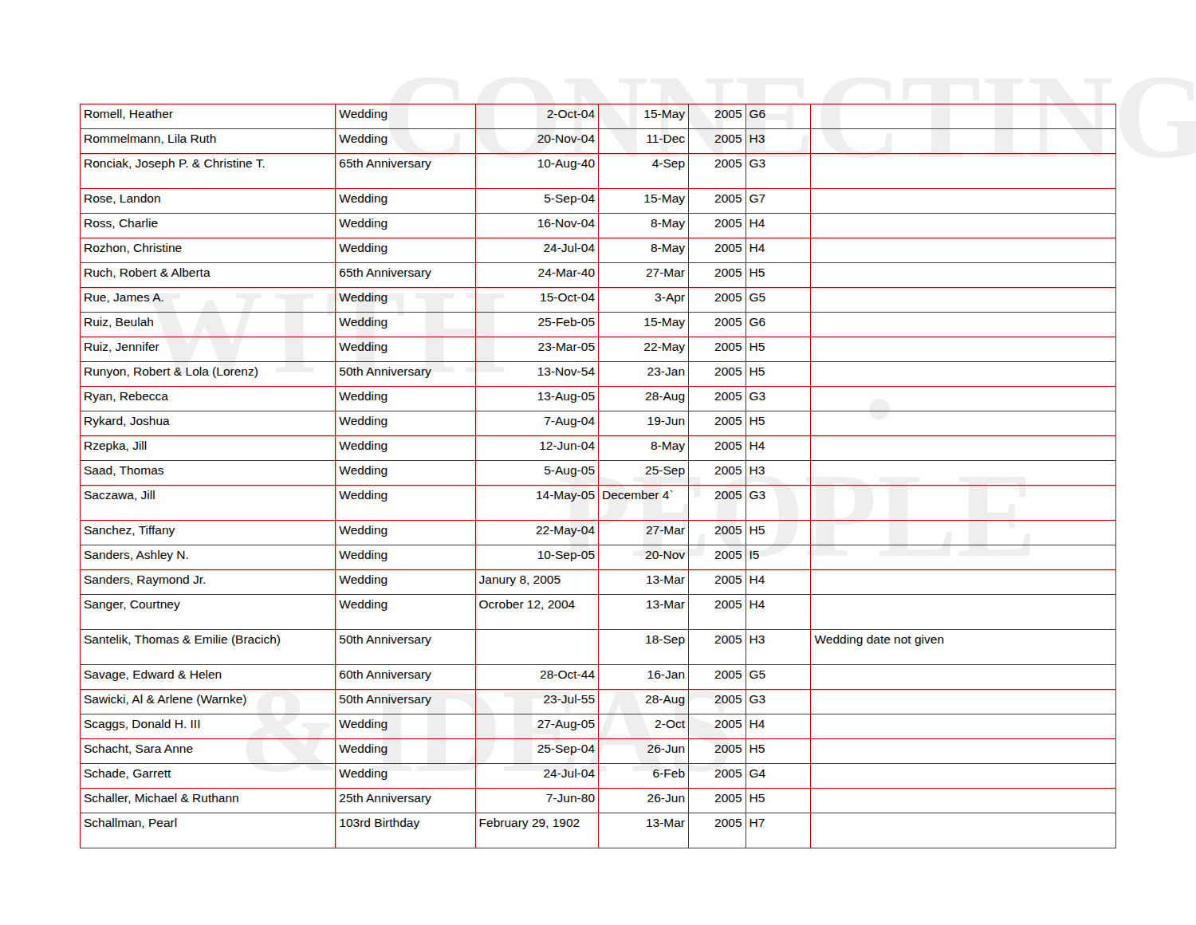CONNECTING
WITH
PEOPLE
& IDEAS
| Romell, Heather | Wedding | 2-Oct-04 | 15-May | 2005 | G6 | |
| Rommelmann, Lila Ruth | Wedding | 20-Nov-04 | 11-Dec | 2005 | H3 | |
| Ronciak, Joseph P. & Christine T. | 65th Anniversary | 10-Aug-40 | 4-Sep | 2005 | G3 | |
| Rose, Landon | Wedding | 5-Sep-04 | 15-May | 2005 | G7 | |
| Ross, Charlie | Wedding | 16-Nov-04 | 8-May | 2005 | H4 | |
| Rozhon, Christine | Wedding | 24-Jul-04 | 8-May | 2005 | H4 | |
| Ruch, Robert & Alberta | 65th Anniversary | 24-Mar-40 | 27-Mar | 2005 | H5 | |
| Rue, James A. | Wedding | 15-Oct-04 | 3-Apr | 2005 | G5 | |
| Ruiz, Beulah | Wedding | 25-Feb-05 | 15-May | 2005 | G6 | |
| Ruiz, Jennifer | Wedding | 23-Mar-05 | 22-May | 2005 | H5 | |
| Runyon, Robert & Lola (Lorenz) | 50th Anniversary | 13-Nov-54 | 23-Jan | 2005 | H5 | |
| Ryan, Rebecca | Wedding | 13-Aug-05 | 28-Aug | 2005 | G3 | |
| Rykard, Joshua | Wedding | 7-Aug-04 | 19-Jun | 2005 | H5 | |
| Rzepka, Jill | Wedding | 12-Jun-04 | 8-May | 2005 | H4 | |
| Saad, Thomas | Wedding | 5-Aug-05 | 25-Sep | 2005 | H3 | |
| Saczawa, Jill | Wedding | 14-May-05 | December 4` | 2005 | G3 | |
| Sanchez, Tiffany | Wedding | 22-May-04 | 27-Mar | 2005 | H5 | |
| Sanders, Ashley N. | Wedding | 10-Sep-05 | 20-Nov | 2005 | I5 | |
| Sanders, Raymond Jr. | Wedding | Janury 8, 2005 | 13-Mar | 2005 | H4 | |
| Sanger, Courtney | Wedding | Ocrober 12, 2004 | 13-Mar | 2005 | H4 | |
| Santelik, Thomas & Emilie (Bracich) | 50th Anniversary | | 18-Sep | 2005 | H3 | Wedding date not given |
| Savage, Edward & Helen | 60th Anniversary | 28-Oct-44 | 16-Jan | 2005 | G5 | |
| Sawicki, Al & Arlene (Warnke) | 50th Anniversary | 23-Jul-55 | 28-Aug | 2005 | G3 | |
| Scaggs, Donald H. III | Wedding | 27-Aug-05 | 2-Oct | 2005 | H4 | |
| Schacht, Sara Anne | Wedding | 25-Sep-04 | 26-Jun | 2005 | H5 | |
| Schade, Garrett | Wedding | 24-Jul-04 | 6-Feb | 2005 | G4 | |
| Schaller, Michael & Ruthann | 25th Anniversary | 7-Jun-80 | 26-Jun | 2005 | H5 | |
| Schallman, Pearl | 103rd Birthday | February 29, 1902 | 13-Mar | 2005 | H7 | |